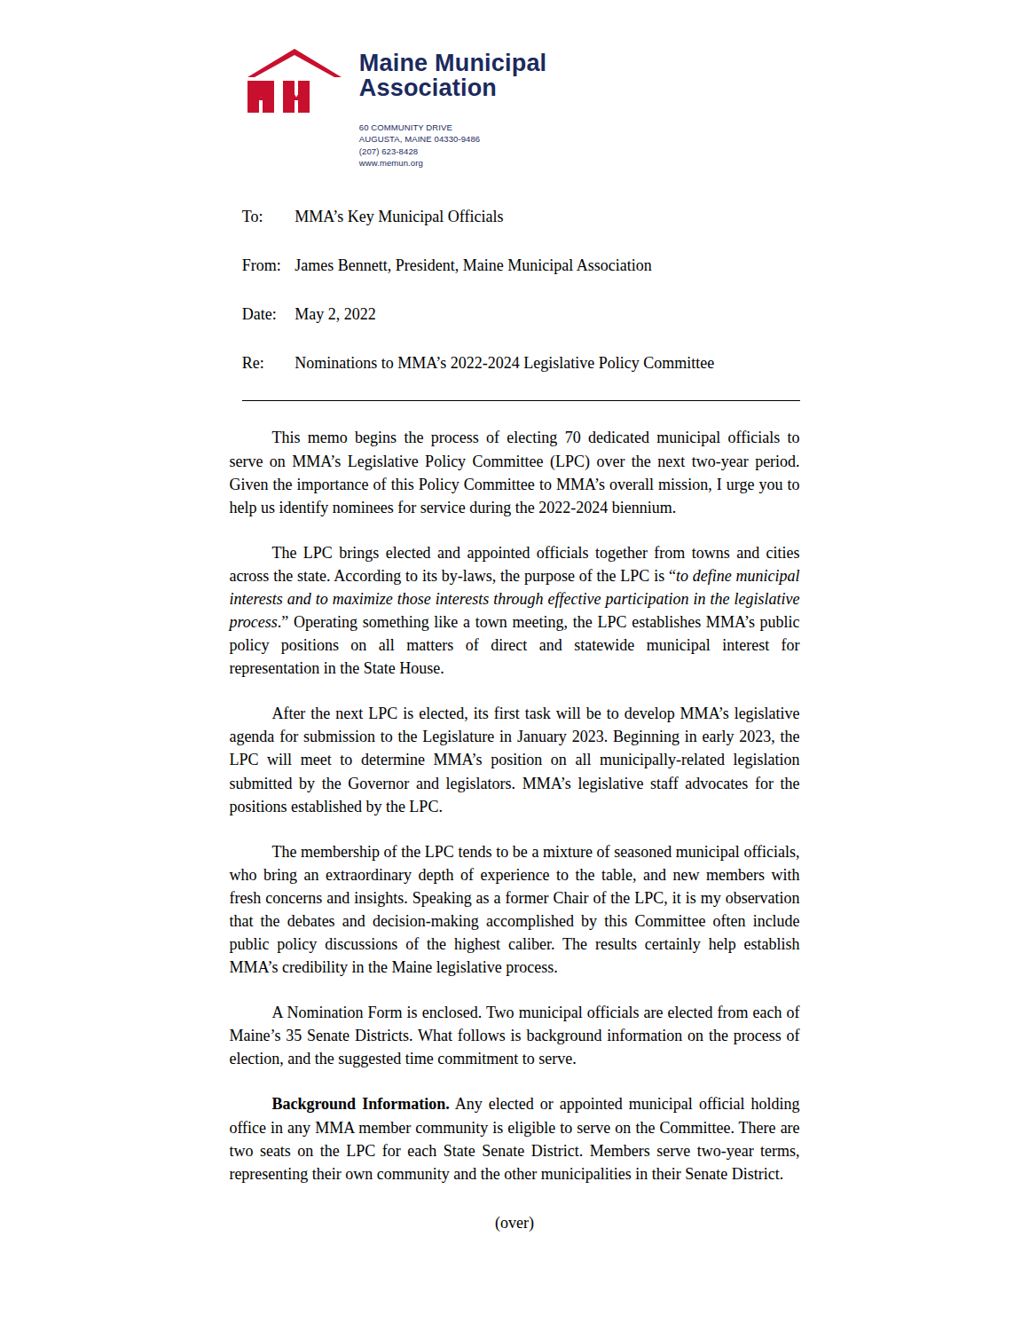Maine Municipal
Association
60 COMMUNITY DRIVE
AUGUSTA, MAINE 04330-9486
(207) 623-8428
www.memun.org
To:
MMA’s Key Municipal Officials
From:
James Bennett, President, Maine Municipal Association
Date:
May 2, 2022
Re:
Nominations to MMA’s 2022-2024 Legislative Policy Committee
This memo begins the process of electing 70 dedicated municipal officials to serve on MMA’s Legislative Policy Committee (LPC) over the next two-year period. Given the importance of this Policy Committee to MMA’s overall mission, I urge you to help us identify nominees for service during the 2022-2024 biennium.
The LPC brings elected and appointed officials together from towns and cities across the state. According to its by-laws, the purpose of the LPC is “to define municipal interests and to maximize those interests through effective participation in the legislative process.” Operating something like a town meeting, the LPC establishes MMA’s public policy positions on all matters of direct and statewide municipal interest for representation in the State House.
After the next LPC is elected, its first task will be to develop MMA’s legislative agenda for submission to the Legislature in January 2023. Beginning in early 2023, the LPC will meet to determine MMA’s position on all municipally-related legislation submitted by the Governor and legislators. MMA’s legislative staff advocates for the positions established by the LPC.
The membership of the LPC tends to be a mixture of seasoned municipal officials, who bring an extraordinary depth of experience to the table, and new members with fresh concerns and insights. Speaking as a former Chair of the LPC, it is my observation that the debates and decision-making accomplished by this Committee often include public policy discussions of the highest caliber. The results certainly help establish MMA’s credibility in the Maine legislative process.
A Nomination Form is enclosed. Two municipal officials are elected from each of Maine’s 35 Senate Districts. What follows is background information on the process of election, and the suggested time commitment to serve.
Background Information. Any elected or appointed municipal official holding office in any MMA member community is eligible to serve on the Committee. There are two seats on the LPC for each State Senate District. Members serve two-year terms, representing their own community and the other municipalities in their Senate District.
(over)